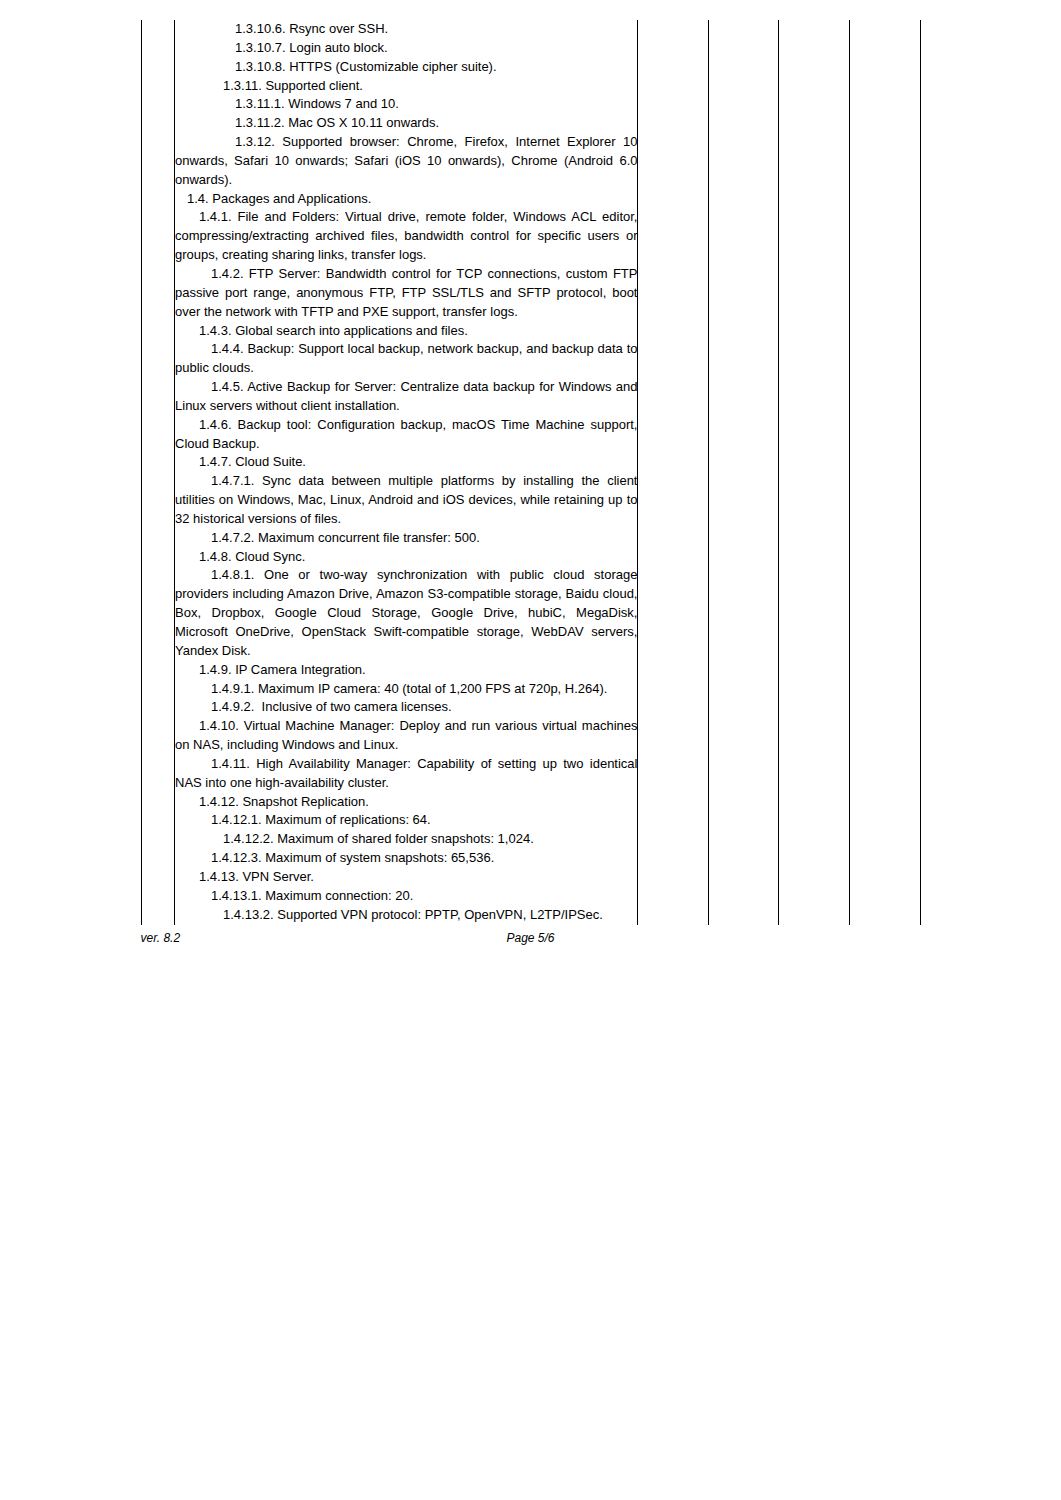| | 1.3.10.6. Rsync over SSH. 1.3.10.7. Login auto block. 1.3.10.8. HTTPS (Customizable cipher suite). 1.3.11. Supported client. 1.3.11.1. Windows 7 and 10. 1.3.11.2. Mac OS X 10.11 onwards. 1.3.12. Supported browser: Chrome, Firefox, Internet Explorer 10 onwards, Safari 10 onwards; Safari (iOS 10 onwards), Chrome (Android 6.0 onwards). 1.4. Packages and Applications. 1.4.1. File and Folders: Virtual drive, remote folder, Windows ACL editor, compressing/extracting archived files, bandwidth control for specific users or groups, creating sharing links, transfer logs. 1.4.2. FTP Server: Bandwidth control for TCP connections, custom FTP passive port range, anonymous FTP, FTP SSL/TLS and SFTP protocol, boot over the network with TFTP and PXE support, transfer logs. 1.4.3. Global search into applications and files. 1.4.4. Backup: Support local backup, network backup, and backup data to public clouds. 1.4.5. Active Backup for Server: Centralize data backup for Windows and Linux servers without client installation. 1.4.6. Backup tool: Configuration backup, macOS Time Machine support, Cloud Backup. 1.4.7. Cloud Suite. 1.4.7.1. Sync data between multiple platforms by installing the client utilities on Windows, Mac, Linux, Android and iOS devices, while retaining up to 32 historical versions of files. 1.4.7.2. Maximum concurrent file transfer: 500. 1.4.8. Cloud Sync. 1.4.8.1. One or two-way synchronization with public cloud storage providers including Amazon Drive, Amazon S3-compatible storage, Baidu cloud, Box, Dropbox, Google Cloud Storage, Google Drive, hubiC, MegaDisk, Microsoft OneDrive, OpenStack Swift-compatible storage, WebDAV servers, Yandex Disk. 1.4.9. IP Camera Integration. 1.4.9.1. Maximum IP camera: 40 (total of 1,200 FPS at 720p, H.264). 1.4.9.2. Inclusive of two camera licenses. 1.4.10. Virtual Machine Manager: Deploy and run various virtual machines on NAS, including Windows and Linux. 1.4.11. High Availability Manager: Capability of setting up two identical NAS into one high-availability cluster. 1.4.12. Snapshot Replication. 1.4.12.1. Maximum of replications: 64. 1.4.12.2. Maximum of shared folder snapshots: 1,024. 1.4.12.3. Maximum of system snapshots: 65,536. 1.4.13. VPN Server. 1.4.13.1. Maximum connection: 20. 1.4.13.2. Supported VPN protocol: PPTP, OpenVPN, L2TP/IPSec. | | | | |
ver. 8.2
Page 5/6